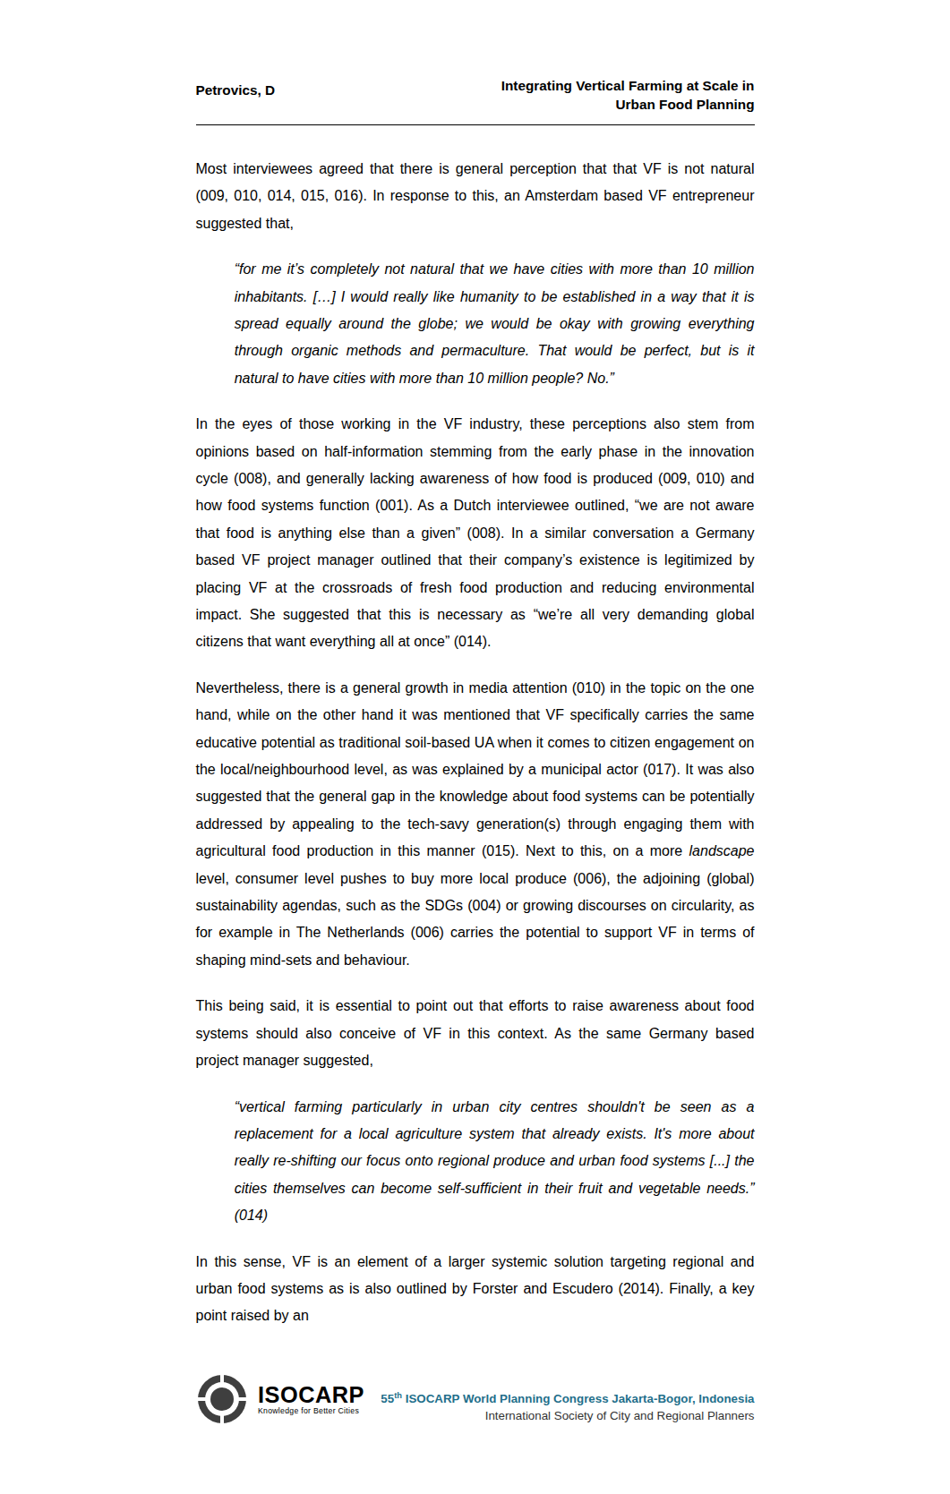Petrovics, D
Integrating Vertical Farming at Scale in
Urban Food Planning
Most interviewees agreed that there is general perception that that VF is not natural (009, 010, 014, 015, 016). In response to this, an Amsterdam based VF entrepreneur suggested that,
“for me it’s completely not natural that we have cities with more than 10 million inhabitants. […] I would really like humanity to be established in a way that it is spread equally around the globe; we would be okay with growing everything through organic methods and permaculture. That would be perfect, but is it natural to have cities with more than 10 million people? No.”
In the eyes of those working in the VF industry, these perceptions also stem from opinions based on half-information stemming from the early phase in the innovation cycle (008), and generally lacking awareness of how food is produced (009, 010) and how food systems function (001). As a Dutch interviewee outlined, “we are not aware that food is anything else than a given” (008). In a similar conversation a Germany based VF project manager outlined that their company’s existence is legitimized by placing VF at the crossroads of fresh food production and reducing environmental impact. She suggested that this is necessary as “we’re all very demanding global citizens that want everything all at once” (014).
Nevertheless, there is a general growth in media attention (010) in the topic on the one hand, while on the other hand it was mentioned that VF specifically carries the same educative potential as traditional soil-based UA when it comes to citizen engagement on the local/neighbourhood level, as was explained by a municipal actor (017). It was also suggested that the general gap in the knowledge about food systems can be potentially addressed by appealing to the tech-savy generation(s) through engaging them with agricultural food production in this manner (015). Next to this, on a more landscape level, consumer level pushes to buy more local produce (006), the adjoining (global) sustainability agendas, such as the SDGs (004) or growing discourses on circularity, as for example in The Netherlands (006) carries the potential to support VF in terms of shaping mind-sets and behaviour.
This being said, it is essential to point out that efforts to raise awareness about food systems should also conceive of VF in this context. As the same Germany based project manager suggested,
“vertical farming particularly in urban city centres shouldn't be seen as a replacement for a local agriculture system that already exists. It's more about really re-shifting our focus onto regional produce and urban food systems [...] the cities themselves can become self-sufficient in their fruit and vegetable needs.” (014)
In this sense, VF is an element of a larger systemic solution targeting regional and urban food systems as is also outlined by Forster and Escudero (2014). Finally, a key point raised by an
ISOCARP
Knowledge for Better Cities
55th ISOCARP World Planning Congress Jakarta-Bogor, Indonesia
International Society of City and Regional Planners